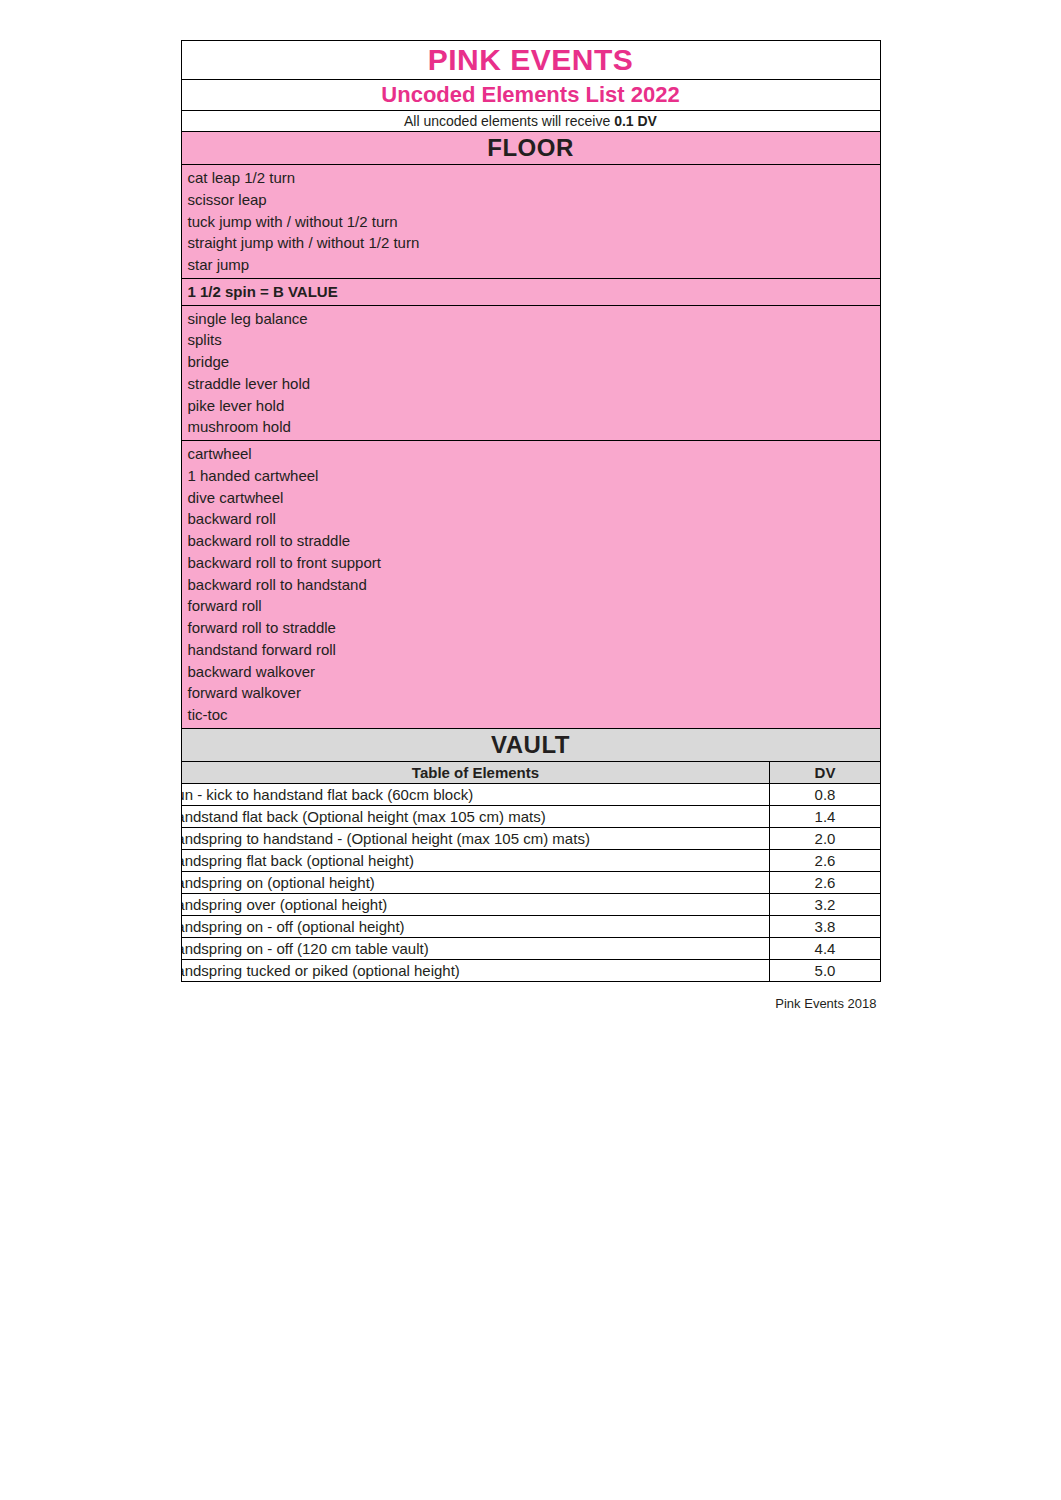| PINK EVENTS |
| Uncoded Elements List 2022 |
| All uncoded elements will receive 0.1 DV |
| FLOOR |
| cat leap 1/2 turn scissor leap tuck jump with / without 1/2 turn straight jump with / without 1/2 turn star jump |
| 1 1/2 spin = B VALUE |
| single leg balance splits bridge straddle lever hold pike lever hold mushroom hold |
| cartwheel 1 handed cartwheel dive cartwheel backward roll backward roll to straddle backward roll to front support backward roll to handstand forward roll forward roll to straddle handstand forward roll backward walkover forward walkover tic-toc |
| VAULT |
| Table of Elements | DV |
| Run - kick to handstand flat back (60cm block) | 0.8 |
| Handstand flat back (Optional height (max 105 cm) mats) | 1.4 |
| Handspring to handstand - (Optional height (max 105 cm) mats) | 2.0 |
| Handspring flat back (optional height) | 2.6 |
| Handspring on (optional height) | 2.6 |
| Handspring over (optional height) | 3.2 |
| Handspring on - off (optional height) | 3.8 |
| Handspring on - off (120 cm table vault) | 4.4 |
| Handspring tucked or piked (optional height) | 5.0 |
Pink Events 2018